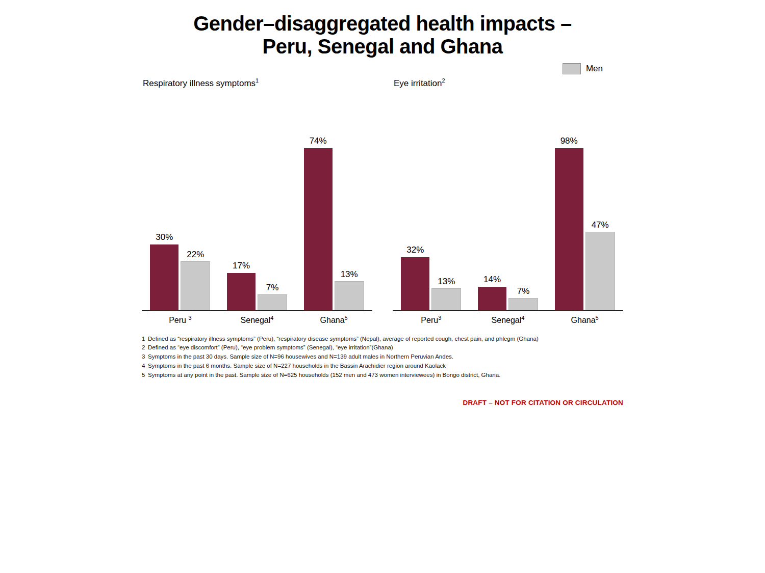Gender–disaggregated health impacts –
Peru, Senegal and Ghana
Men
Respiratory illness symptoms1
30%
22%
17%
7%
74%
13%
Peru 3 Senegal4 Ghana5
Eye irritation2
32%
13%
14%
7%
98%
47%
Peru3 Senegal4 Ghana5
1 Defined as “respiratory illness symptoms” (Peru), “respiratory disease symptoms” (Nepal), average of reported cough, chest pain, and phlegm (Ghana)
2 Defined as “eye discomfort” (Peru), “eye problem symptoms” (Senegal), “eye irritation”(Ghana)
3 Symptoms in the past 30 days. Sample size of N=96 housewives and N=139 adult males in Northern Peruvian Andes.
4 Symptoms in the past 6 months. Sample size of N=227 households in the Bassin Arachidier region around Kaolack
5 Symptoms at any point in the past. Sample size of N=625 households (152 men and 473 women interviewees) in Bongo district, Ghana.
DRAFT – NOT FOR CITATION OR CIRCULATION